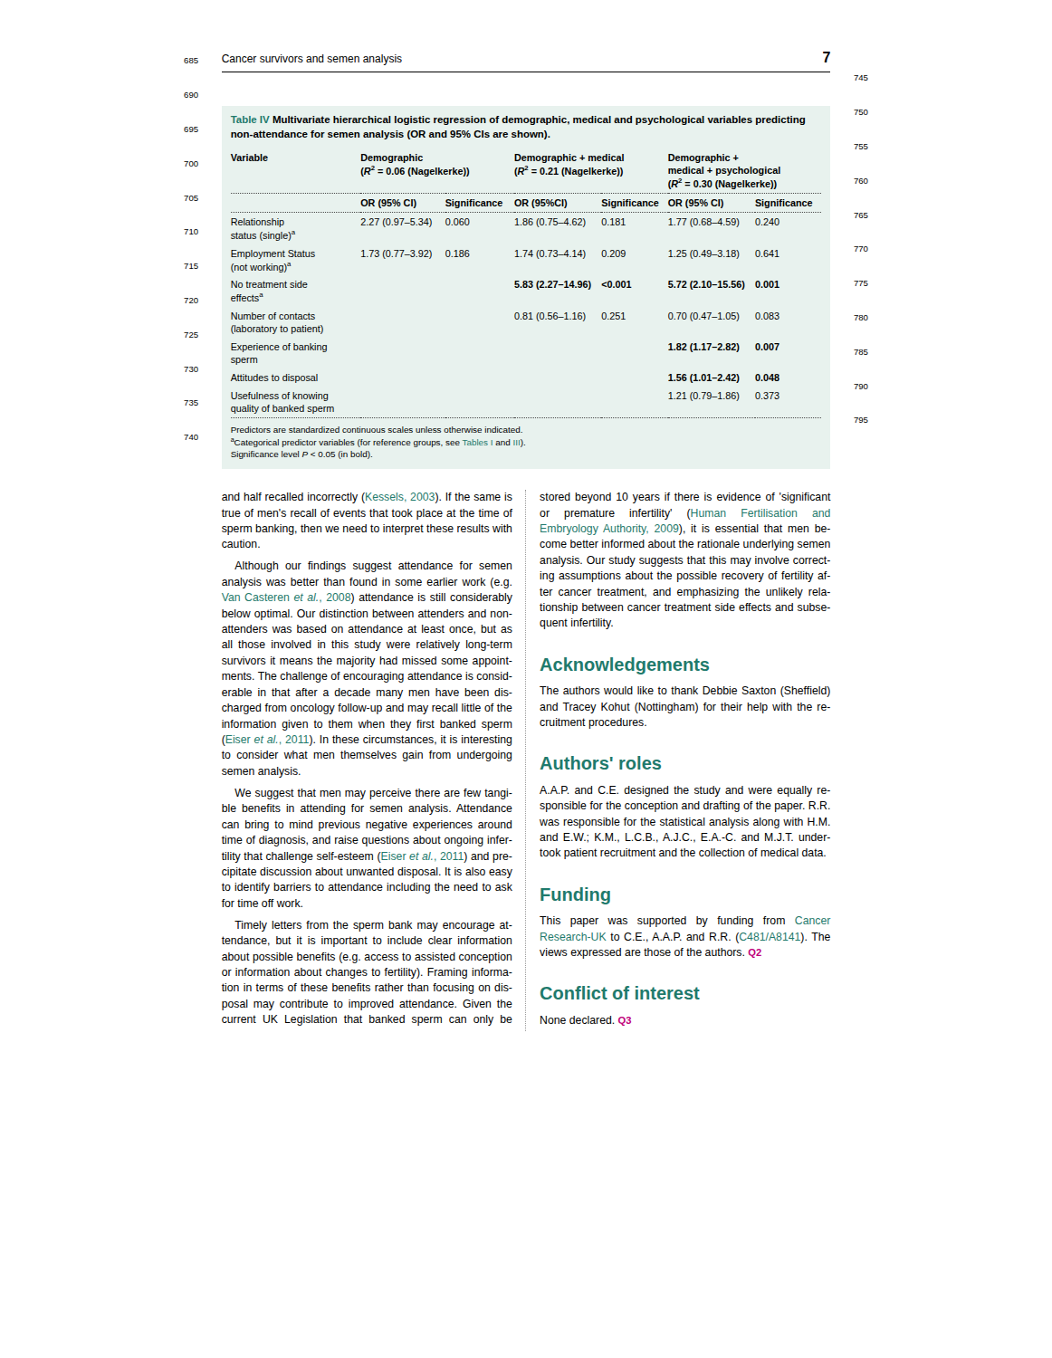685
690
695
700
705
710
715
720
725
730
735
740
745
750
755
760
765
770
775
780
785
790
795
Cancer survivors and semen analysis 7
Table IV Multivariate hierarchical logistic regression of demographic, medical and psychological variables predicting non-attendance for semen analysis (OR and 95% CIs are shown).
| Variable | Demographic ( R 2 = 0.06 (Nagelkerke)) | Demographic + medical ( R 2 = 0.21 (Nagelkerke)) | Demographic + medical + psychological ( R 2 = 0.30 (Nagelkerke)) |
| --- | --- | --- | --- |
| | OR (95% CI) | Significance | OR (95%CI) | Significance | OR (95% CI) | Significance |
| Relationship status (single) a | 2.27 (0.97–5.34) | 0.060 | 1.86 (0.75–4.62) | 0.181 | 1.77 (0.68–4.59) | 0.240 |
| Employment Status (not working) a | 1.73 (0.77–3.92) | 0.186 | 1.74 (0.73–4.14) | 0.209 | 1.25 (0.49–3.18) | 0.641 |
| No treatment side effects a | | | 5.83 (2.27–14.96) | <0.001 | 5.72 (2.10–15.56) | 0.001 |
| Number of contacts (laboratory to patient) | | | 0.81 (0.56–1.16) | 0.251 | 0.70 (0.47–1.05) | 0.083 |
| Experience of banking sperm | | | | | 1.82 (1.17–2.82) | 0.007 |
| Attitudes to disposal | | | | | 1.56 (1.01–2.42) | 0.048 |
| Usefulness of knowing quality of banked sperm | | | | | 1.21 (0.79–1.86) | 0.373 |
Predictors are standardized continuous scales unless otherwise indicated.
a Categorical predictor variables (for reference groups, see Tables I and III).
Significance level P < 0.05 (in bold).
and half recalled incorrectly (Kessels, 2003). If the same is true of men's recall of events that took place at the time of sperm banking, then we need to interpret these results with caution.
Although our findings suggest attendance for semen analysis was better than found in some earlier work (e.g. Van Casteren et al., 2008) attendance is still considerably below optimal. Our distinction between attenders and non-attenders was based on attendance at least once, but as all those involved in this study were relatively long-term survivors it means the majority had missed some appointments. The challenge of encouraging attendance is considerable in that after a decade many men have been discharged from oncology follow-up and may recall little of the information given to them when they first banked sperm (Eiser et al., 2011). In these circumstances, it is interesting to consider what men themselves gain from undergoing semen analysis.
We suggest that men may perceive there are few tangible benefits in attending for semen analysis. Attendance can bring to mind previous negative experiences around time of diagnosis, and raise questions about ongoing infertility that challenge self-esteem (Eiser et al., 2011) and precipitate discussion about unwanted disposal. It is also easy to identify barriers to attendance including the need to ask for time off work.
Timely letters from the sperm bank may encourage attendance, but it is important to include clear information about possible benefits (e.g. access to assisted conception or information about changes to fertility). Framing information in terms of these benefits rather than focusing on disposal may contribute to improved attendance. Given the current UK Legislation that banked sperm can only be stored beyond 10 years if there is evidence of 'significant or premature infertility' (Human Fertilisation and Embryology Authority, 2009), it is essential that men become better informed about the rationale underlying semen analysis. Our study suggests that this may involve correcting assumptions about the possible recovery of fertility after cancer treatment, and emphasizing the unlikely relationship between cancer treatment side effects and subsequent infertility.
Acknowledgements
The authors would like to thank Debbie Saxton (Sheffield) and Tracey Kohut (Nottingham) for their help with the recruitment procedures.
Authors' roles
A.A.P. and C.E. designed the study and were equally responsible for the conception and drafting of the paper. R.R. was responsible for the statistical analysis along with H.M. and E.W.; K.M., L.C.B., A.J.C., E.A.-C. and M.J.T. undertook patient recruitment and the collection of medical data.
Funding
This paper was supported by funding from Cancer Research-UK to C.E., A.A.P. and R.R. (C481/A8141). The views expressed are those of the authors. Q2
Conflict of interest
None declared. Q3